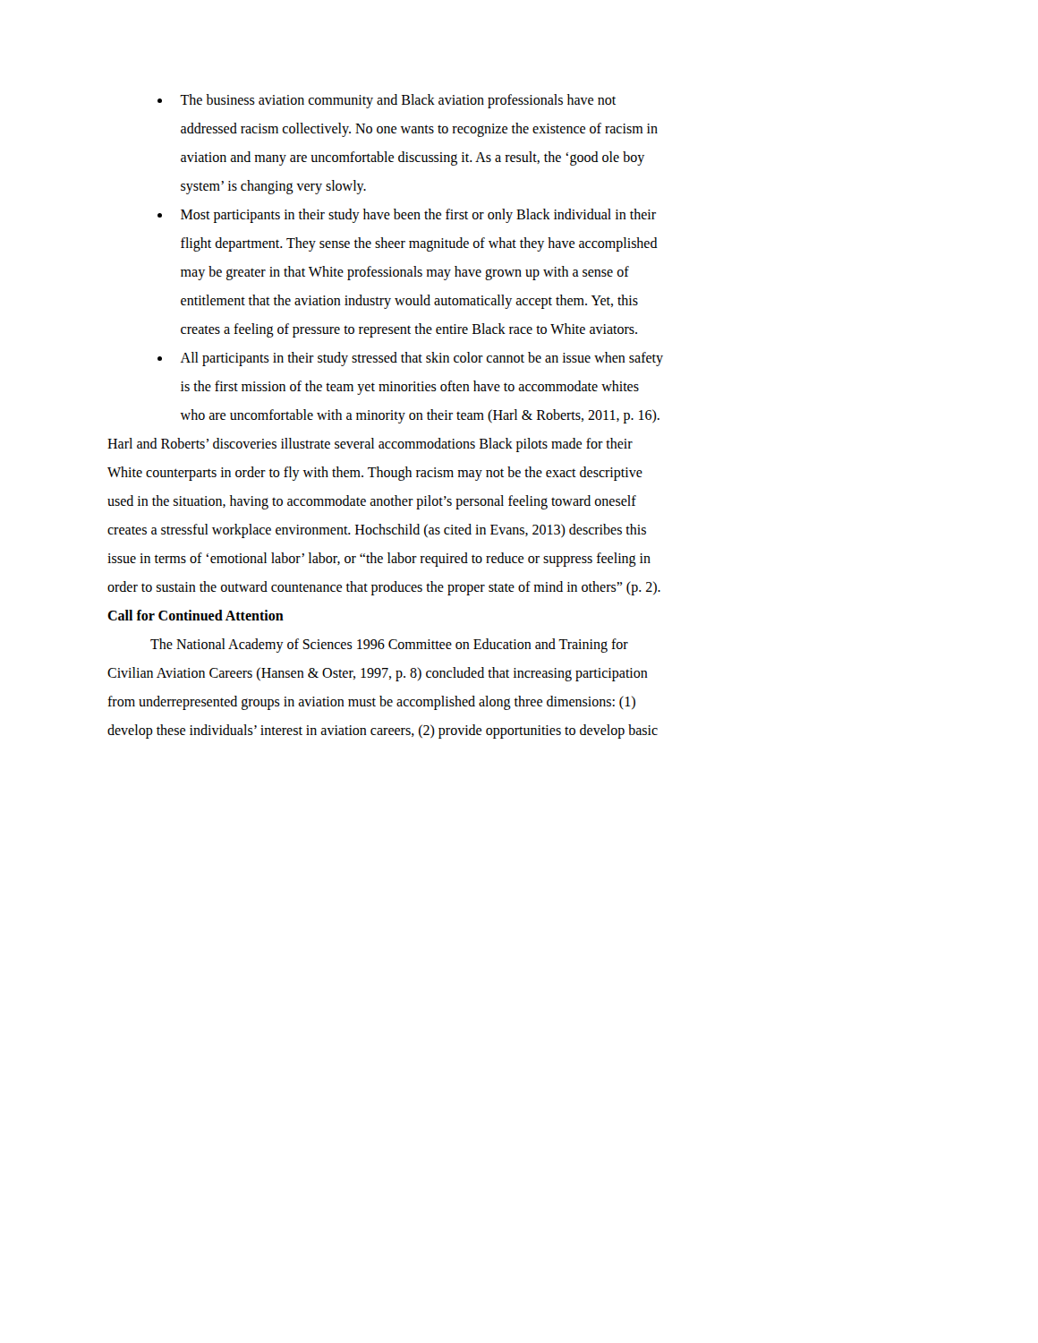The business aviation community and Black aviation professionals have not addressed racism collectively. No one wants to recognize the existence of racism in aviation and many are uncomfortable discussing it. As a result, the ‘good ole boy system’ is changing very slowly.
Most participants in their study have been the first or only Black individual in their flight department. They sense the sheer magnitude of what they have accomplished may be greater in that White professionals may have grown up with a sense of entitlement that the aviation industry would automatically accept them. Yet, this creates a feeling of pressure to represent the entire Black race to White aviators.
All participants in their study stressed that skin color cannot be an issue when safety is the first mission of the team yet minorities often have to accommodate whites who are uncomfortable with a minority on their team (Harl & Roberts, 2011, p. 16).
Harl and Roberts’ discoveries illustrate several accommodations Black pilots made for their White counterparts in order to fly with them. Though racism may not be the exact descriptive used in the situation, having to accommodate another pilot’s personal feeling toward oneself creates a stressful workplace environment. Hochschild (as cited in Evans, 2013) describes this issue in terms of ‘emotional labor’ labor, or “the labor required to reduce or suppress feeling in order to sustain the outward countenance that produces the proper state of mind in others” (p. 2).
Call for Continued Attention
The National Academy of Sciences 1996 Committee on Education and Training for Civilian Aviation Careers (Hansen & Oster, 1997, p. 8) concluded that increasing participation from underrepresented groups in aviation must be accomplished along three dimensions: (1) develop these individuals’ interest in aviation careers, (2) provide opportunities to develop basic